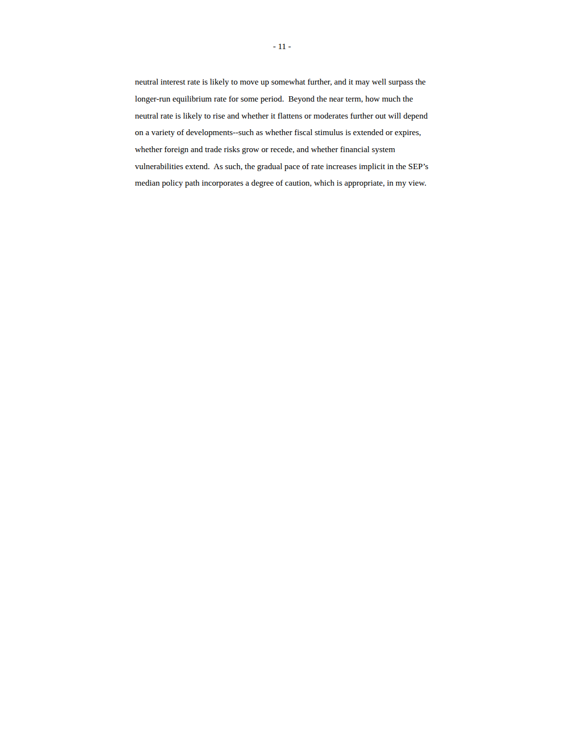- 11 -
neutral interest rate is likely to move up somewhat further, and it may well surpass the longer-run equilibrium rate for some period. Beyond the near term, how much the neutral rate is likely to rise and whether it flattens or moderates further out will depend on a variety of developments--such as whether fiscal stimulus is extended or expires, whether foreign and trade risks grow or recede, and whether financial system vulnerabilities extend. As such, the gradual pace of rate increases implicit in the SEP’s median policy path incorporates a degree of caution, which is appropriate, in my view.